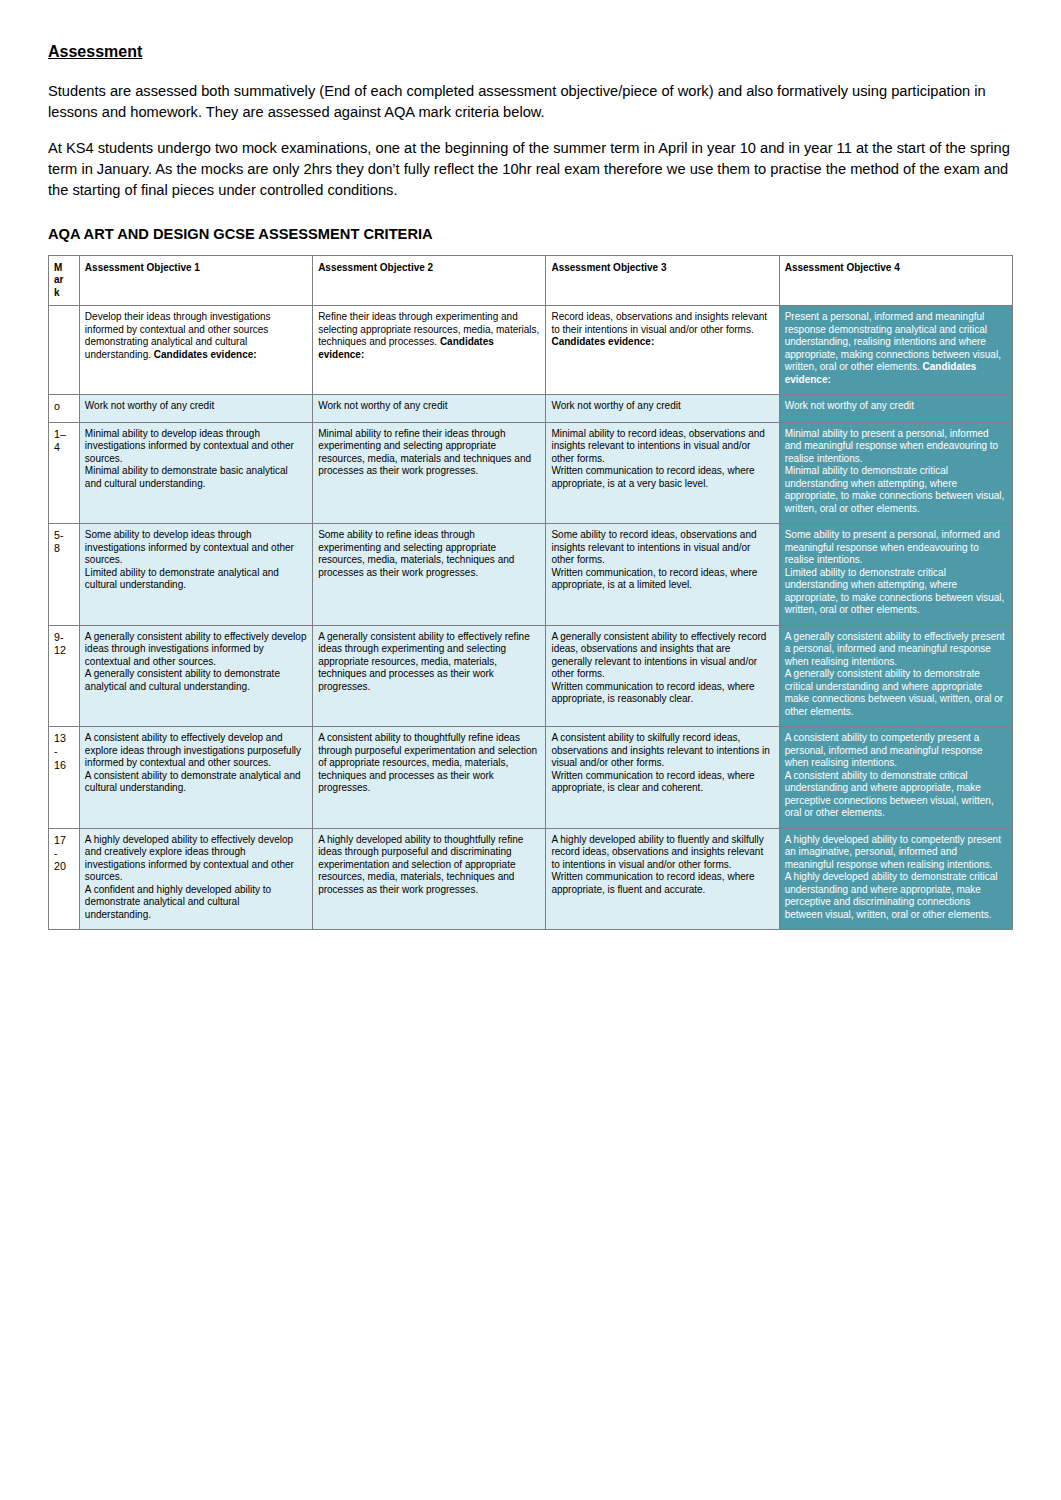Assessment
Students are assessed both summatively (End of each completed assessment objective/piece of work) and also formatively using participation in lessons and homework. They are assessed against AQA mark criteria below.
At KS4 students undergo two mock examinations, one at the beginning of the summer term in April in year 10 and in year 11 at the start of the spring term in January. As the mocks are only 2hrs they don’t fully reflect the 10hr real exam therefore we use them to practise the method of the exam and the starting of final pieces under controlled conditions.
AQA ART AND DESIGN GCSE ASSESSMENT CRITERIA
| M ar k | Assessment Objective 1 | Assessment Objective 2 | Assessment Objective 3 | Assessment Objective 4 |
| --- | --- | --- | --- | --- |
| | Develop their ideas through investigations informed by contextual and other sources demonstrating analytical and cultural understanding. Candidates evidence: | Refine their ideas through experimenting and selecting appropriate resources, media, materials, techniques and processes. Candidates evidence: | Record ideas, observations and insights relevant to their intentions in visual and/or other forms. Candidates evidence: | Present a personal, informed and meaningful response demonstrating analytical and critical understanding, realising intentions and where appropriate, making connections between visual, written, oral or other elements. Candidates evidence: |
| o | Work not worthy of any credit | Work not worthy of any credit | Work not worthy of any credit | Work not worthy of any credit |
| 1– 4 | Minimal ability to develop ideas through investigations informed by contextual and other sources. Minimal ability to demonstrate basic analytical and cultural understanding. | Minimal ability to refine their ideas through experimenting and selecting appropriate resources, media, materials and techniques and processes as their work progresses. | Minimal ability to record ideas, observations and insights relevant to intentions in visual and/or other forms. Written communication to record ideas, where appropriate, is at a very basic level. | Minimal ability to present a personal, informed and meaningful response when endeavouring to realise intentions. Minimal ability to demonstrate critical understanding when attempting, where appropriate, to make connections between visual, written, oral or other elements. |
| 5- 8 | Some ability to develop ideas through investigations informed by contextual and other sources. Limited ability to demonstrate analytical and cultural understanding. | Some ability to refine ideas through experimenting and selecting appropriate resources, media, materials, techniques and processes as their work progresses. | Some ability to record ideas, observations and insights relevant to intentions in visual and/or other forms. Written communication, to record ideas, where appropriate, is at a limited level. | Some ability to present a personal, informed and meaningful response when endeavouring to realise intentions. Limited ability to demonstrate critical understanding when attempting, where appropriate, to make connections between visual, written, oral or other elements. |
| 9- 12 | A generally consistent ability to effectively develop ideas through investigations informed by contextual and other sources. A generally consistent ability to demonstrate analytical and cultural understanding. | A generally consistent ability to effectively refine ideas through experimenting and selecting appropriate resources, media, materials, techniques and processes as their work progresses. | A generally consistent ability to effectively record ideas, observations and insights that are generally relevant to intentions in visual and/or other forms. Written communication to record ideas, where appropriate, is reasonably clear. | A generally consistent ability to effectively present a personal, informed and meaningful response when realising intentions. A generally consistent ability to demonstrate critical understanding and where appropriate make connections between visual, written, oral or other elements. |
| 13 - 16 | A consistent ability to effectively develop and explore ideas through investigations purposefully informed by contextual and other sources. A consistent ability to demonstrate analytical and cultural understanding. | A consistent ability to thoughtfully refine ideas through purposeful experimentation and selection of appropriate resources, media, materials, techniques and processes as their work progresses. | A consistent ability to skilfully record ideas, observations and insights relevant to intentions in visual and/or other forms. Written communication to record ideas, where appropriate, is clear and coherent. | A consistent ability to competently present a personal, informed and meaningful response when realising intentions. A consistent ability to demonstrate critical understanding and where appropriate, make perceptive connections between visual, written, oral or other elements. |
| 17 - 20 | A highly developed ability to effectively develop and creatively explore ideas through investigations informed by contextual and other sources. A confident and highly developed ability to demonstrate analytical and cultural understanding. | A highly developed ability to thoughtfully refine ideas through purposeful and discriminating experimentation and selection of appropriate resources, media, materials, techniques and processes as their work progresses. | A highly developed ability to fluently and skilfully record ideas, observations and insights relevant to intentions in visual and/or other forms. Written communication to record ideas, where appropriate, is fluent and accurate. | A highly developed ability to competently present an imaginative, personal, informed and meaningful response when realising intentions. A highly developed ability to demonstrate critical understanding and where appropriate, make perceptive and discriminating connections between visual, written, oral or other elements. |